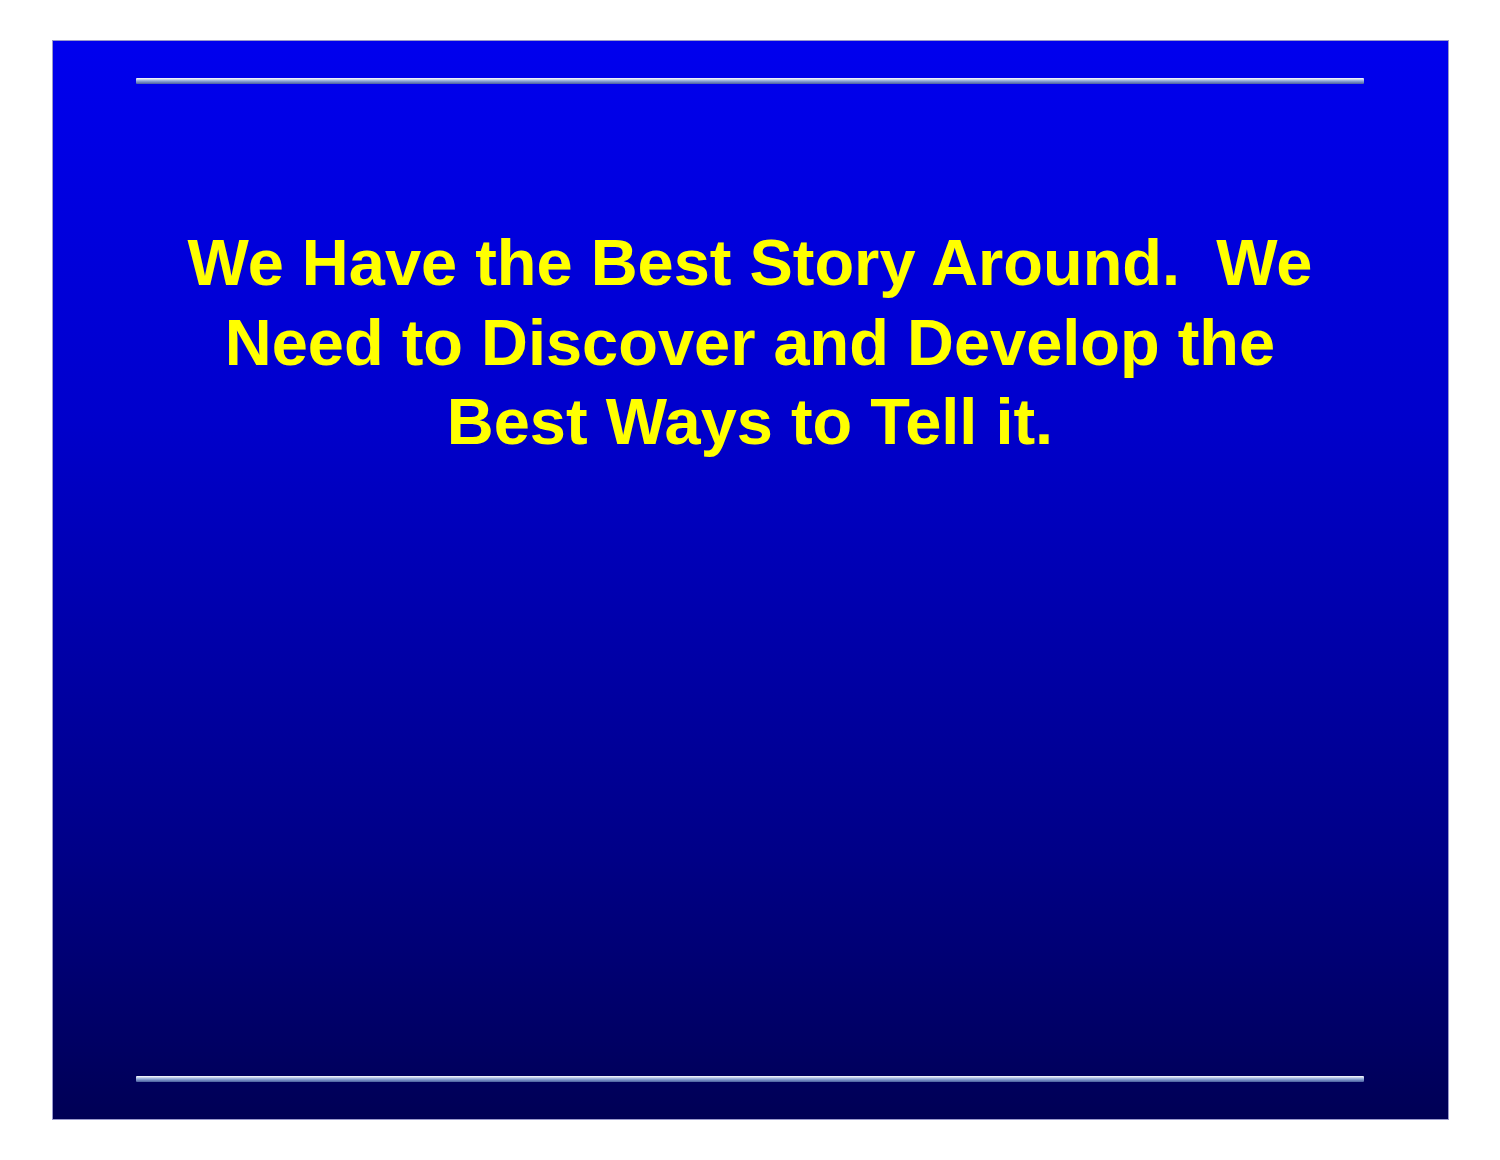We Have the Best Story Around. We Need to Discover and Develop the Best Ways to Tell it.